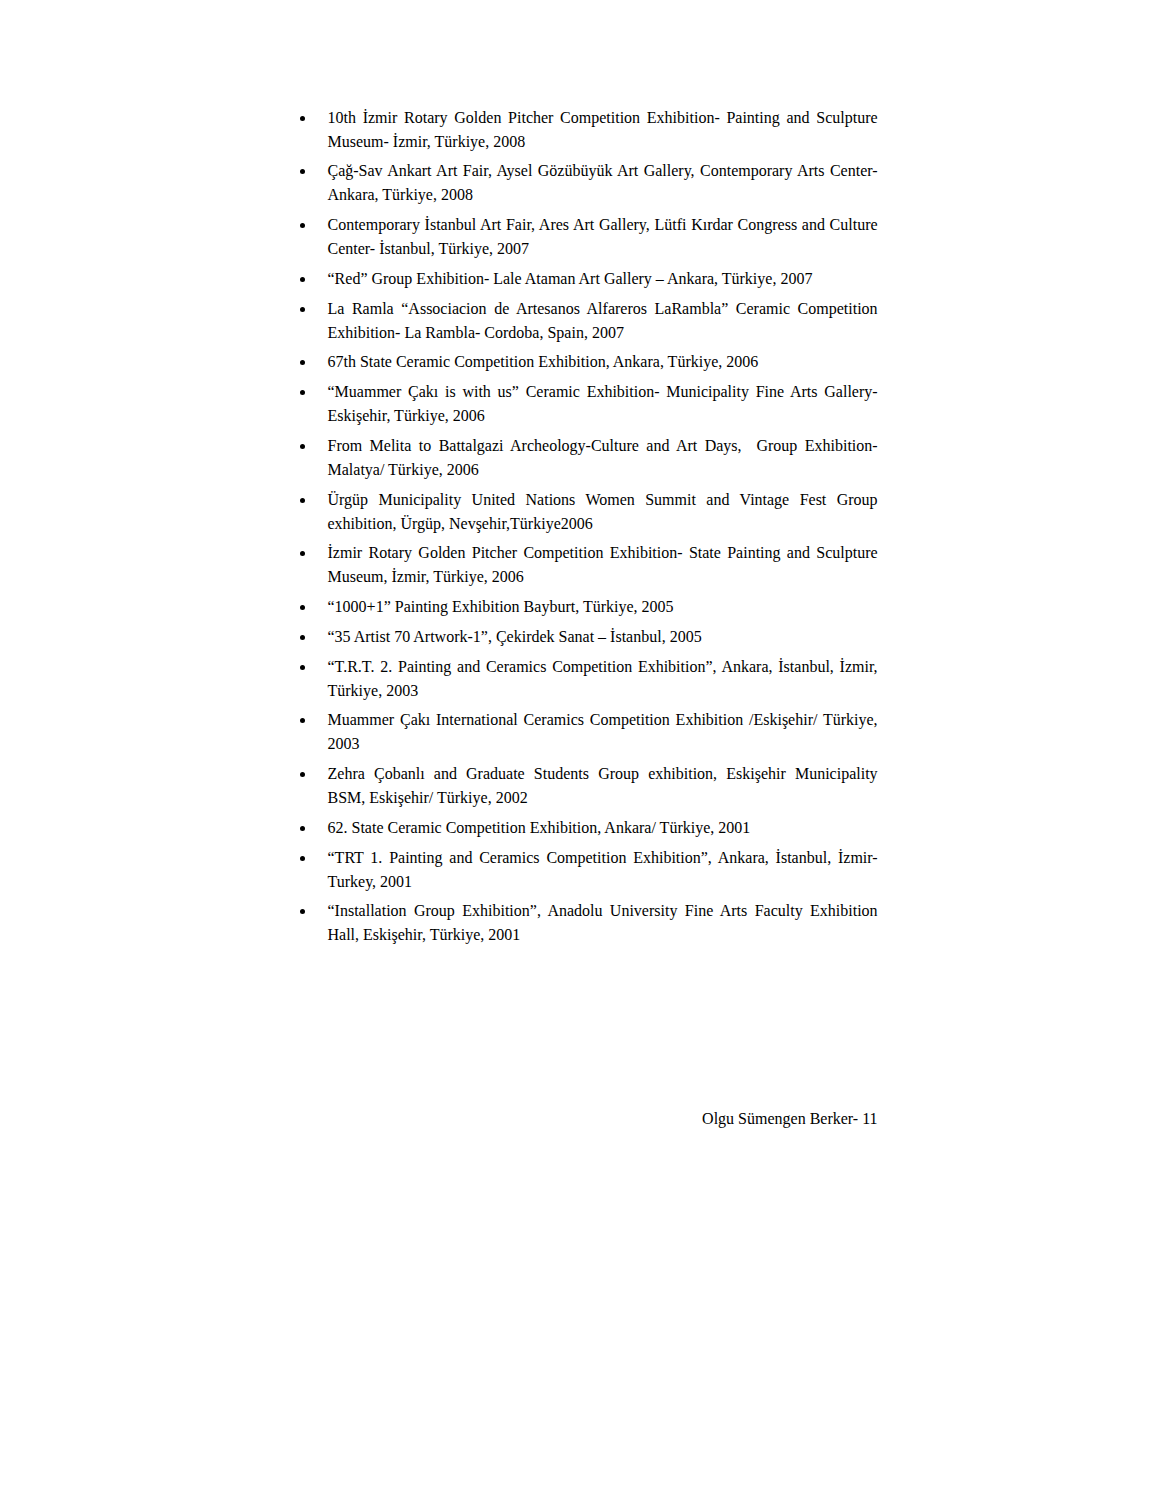10th İzmir Rotary Golden Pitcher Competition Exhibition- Painting and Sculpture Museum- İzmir, Türkiye, 2008
Çağ-Sav Ankart Art Fair, Aysel Gözübüyük Art Gallery, Contemporary Arts Center- Ankara, Türkiye, 2008
Contemporary İstanbul Art Fair, Ares Art Gallery, Lütfi Kırdar Congress and Culture Center- İstanbul, Türkiye, 2007
“Red” Group Exhibition- Lale Ataman Art Gallery – Ankara, Türkiye, 2007
La Ramla “Associacion de Artesanos Alfareros LaRambla” Ceramic Competition Exhibition- La Rambla- Cordoba, Spain, 2007
67th State Ceramic Competition Exhibition, Ankara, Türkiye, 2006
“Muammer Çakı is with us” Ceramic Exhibition- Municipality Fine Arts Gallery-Eskişehir, Türkiye, 2006
From Melita to Battalgazi Archeology-Culture and Art Days, Group Exhibition- Malatya/ Türkiye, 2006
Ürgüp Municipality United Nations Women Summit and Vintage Fest Group exhibition, Ürgüp, Nevşehir,Türkiye2006
İzmir Rotary Golden Pitcher Competition Exhibition- State Painting and Sculpture Museum, İzmir, Türkiye, 2006
“1000+1” Painting Exhibition Bayburt, Türkiye, 2005
“35 Artist 70 Artwork-1”, Çekirdek Sanat – İstanbul, 2005
“T.R.T. 2. Painting and Ceramics Competition Exhibition”, Ankara, İstanbul, İzmir, Türkiye, 2003
Muammer Çakı International Ceramics Competition Exhibition /Eskişehir/ Türkiye, 2003
Zehra Çobanlı and Graduate Students Group exhibition, Eskişehir Municipality BSM, Eskişehir/ Türkiye, 2002
62. State Ceramic Competition Exhibition, Ankara/ Türkiye, 2001
“TRT 1. Painting and Ceramics Competition Exhibition”, Ankara, İstanbul, İzmir-Turkey, 2001
“Installation Group Exhibition”, Anadolu University Fine Arts Faculty Exhibition Hall, Eskişehir, Türkiye, 2001
Olgu Sümengen Berker- 11